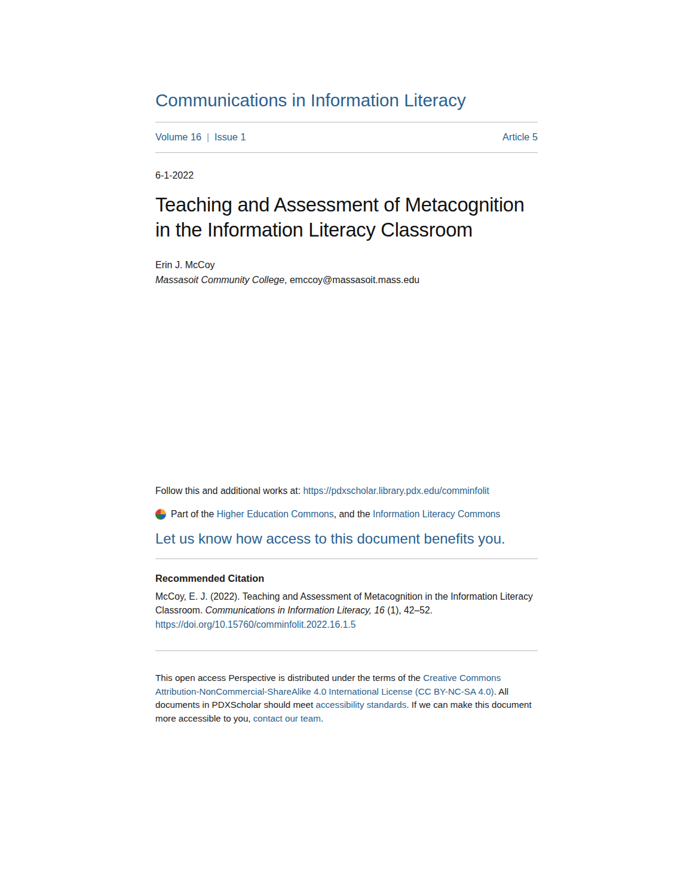Communications in Information Literacy
Volume 16 | Issue 1
Article 5
6-1-2022
Teaching and Assessment of Metacognition in the Information Literacy Classroom
Erin J. McCoy
Massasoit Community College, emccoy@massasoit.mass.edu
Follow this and additional works at: https://pdxscholar.library.pdx.edu/comminfolit
Part of the Higher Education Commons, and the Information Literacy Commons
Let us know how access to this document benefits you.
Recommended Citation
McCoy, E. J. (2022). Teaching and Assessment of Metacognition in the Information Literacy Classroom. Communications in Information Literacy, 16 (1), 42–52. https://doi.org/10.15760/comminfolit.2022.16.1.5
This open access Perspective is distributed under the terms of the Creative Commons Attribution-NonCommercial-ShareAlike 4.0 International License (CC BY-NC-SA 4.0). All documents in PDXScholar should meet accessibility standards. If we can make this document more accessible to you, contact our team.